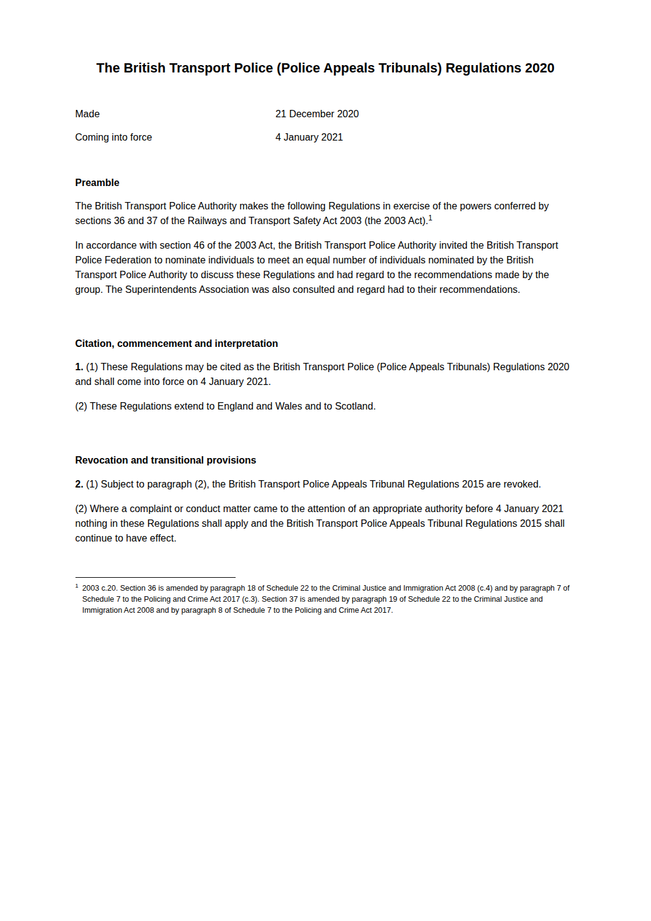The British Transport Police (Police Appeals Tribunals) Regulations 2020
| Made | 21 December 2020 |
| Coming into force | 4 January 2021 |
Preamble
The British Transport Police Authority makes the following Regulations in exercise of the powers conferred by sections 36 and 37 of the Railways and Transport Safety Act 2003 (the 2003 Act).1
In accordance with section 46 of the 2003 Act, the British Transport Police Authority invited the British Transport Police Federation to nominate individuals to meet an equal number of individuals nominated by the British Transport Police Authority to discuss these Regulations and had regard to the recommendations made by the group. The Superintendents Association was also consulted and regard had to their recommendations.
Citation, commencement and interpretation
1. (1) These Regulations may be cited as the British Transport Police (Police Appeals Tribunals) Regulations 2020 and shall come into force on 4 January 2021.
(2) These Regulations extend to England and Wales and to Scotland.
Revocation and transitional provisions
2. (1) Subject to paragraph (2), the British Transport Police Appeals Tribunal Regulations 2015 are revoked.
(2) Where a complaint or conduct matter came to the attention of an appropriate authority before 4 January 2021 nothing in these Regulations shall apply and the British Transport Police Appeals Tribunal Regulations 2015 shall continue to have effect.
1 2003 c.20. Section 36 is amended by paragraph 18 of Schedule 22 to the Criminal Justice and Immigration Act 2008 (c.4) and by paragraph 7 of Schedule 7 to the Policing and Crime Act 2017 (c.3). Section 37 is amended by paragraph 19 of Schedule 22 to the Criminal Justice and Immigration Act 2008 and by paragraph 8 of Schedule 7 to the Policing and Crime Act 2017.